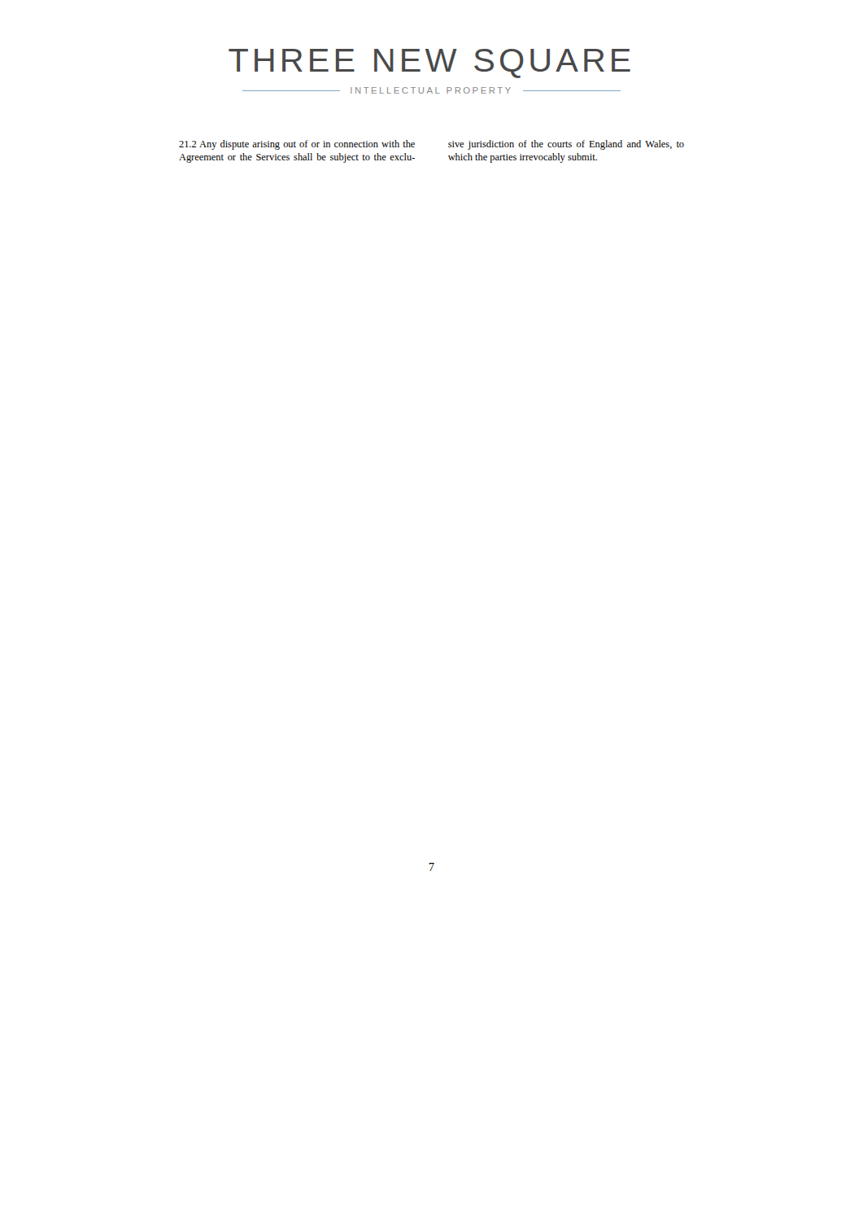THREE NEW SQUARE
INTELLECTUAL PROPERTY
21.2 Any dispute arising out of or in connection with the Agreement or the Services shall be subject to the exclusive jurisdiction of the courts of England and Wales, to which the parties irrevocably submit.
7